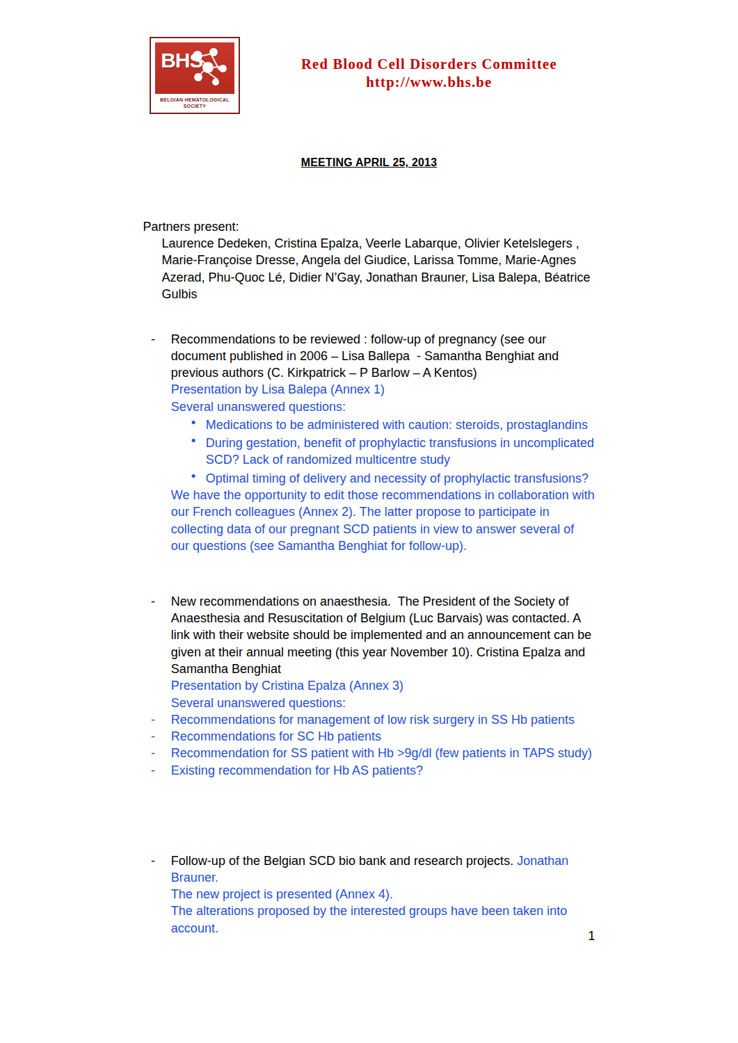BHS
Belgian Hematological Society
Red Blood Cell Disorders Committee
http://www.bhs.be
MEETING APRIL 25, 2013
Partners present:
Laurence Dedeken, Cristina Epalza, Veerle Labarque, Olivier Ketelslegers , Marie-Françoise Dresse, Angela del Giudice, Larissa Tomme, Marie-Agnes Azerad, Phu-Quoc Lé, Didier N’Gay, Jonathan Brauner, Lisa Balepa, Béatrice Gulbis
Recommendations to be reviewed : follow-up of pregnancy (see our document published in 2006 – Lisa Ballepa - Samantha Benghiat and previous authors (C. Kirkpatrick – P Barlow – A Kentos)
Presentation by Lisa Balepa (Annex 1)
Several unanswered questions:
Medications to be administered with caution: steroids, prostaglandins
During gestation, benefit of prophylactic transfusions in uncomplicated SCD? Lack of randomized multicentre study
Optimal timing of delivery and necessity of prophylactic transfusions?
We have the opportunity to edit those recommendations in collaboration with our French colleagues (Annex 2). The latter propose to participate in collecting data of our pregnant SCD patients in view to answer several of our questions (see Samantha Benghiat for follow-up).
New recommendations on anaesthesia. The President of the Society of Anaesthesia and Resuscitation of Belgium (Luc Barvais) was contacted. A link with their website should be implemented and an announcement can be given at their annual meeting (this year November 10). Cristina Epalza and Samantha Benghiat
Presentation by Cristina Epalza (Annex 3)
Several unanswered questions:
Recommendations for management of low risk surgery in SS Hb patients
Recommendations for SC Hb patients
Recommendation for SS patient with Hb >9g/dl (few patients in TAPS study)
Existing recommendation for Hb AS patients?
Follow-up of the Belgian SCD bio bank and research projects. Jonathan Brauner.
The new project is presented (Annex 4).
The alterations proposed by the interested groups have been taken into account.
1